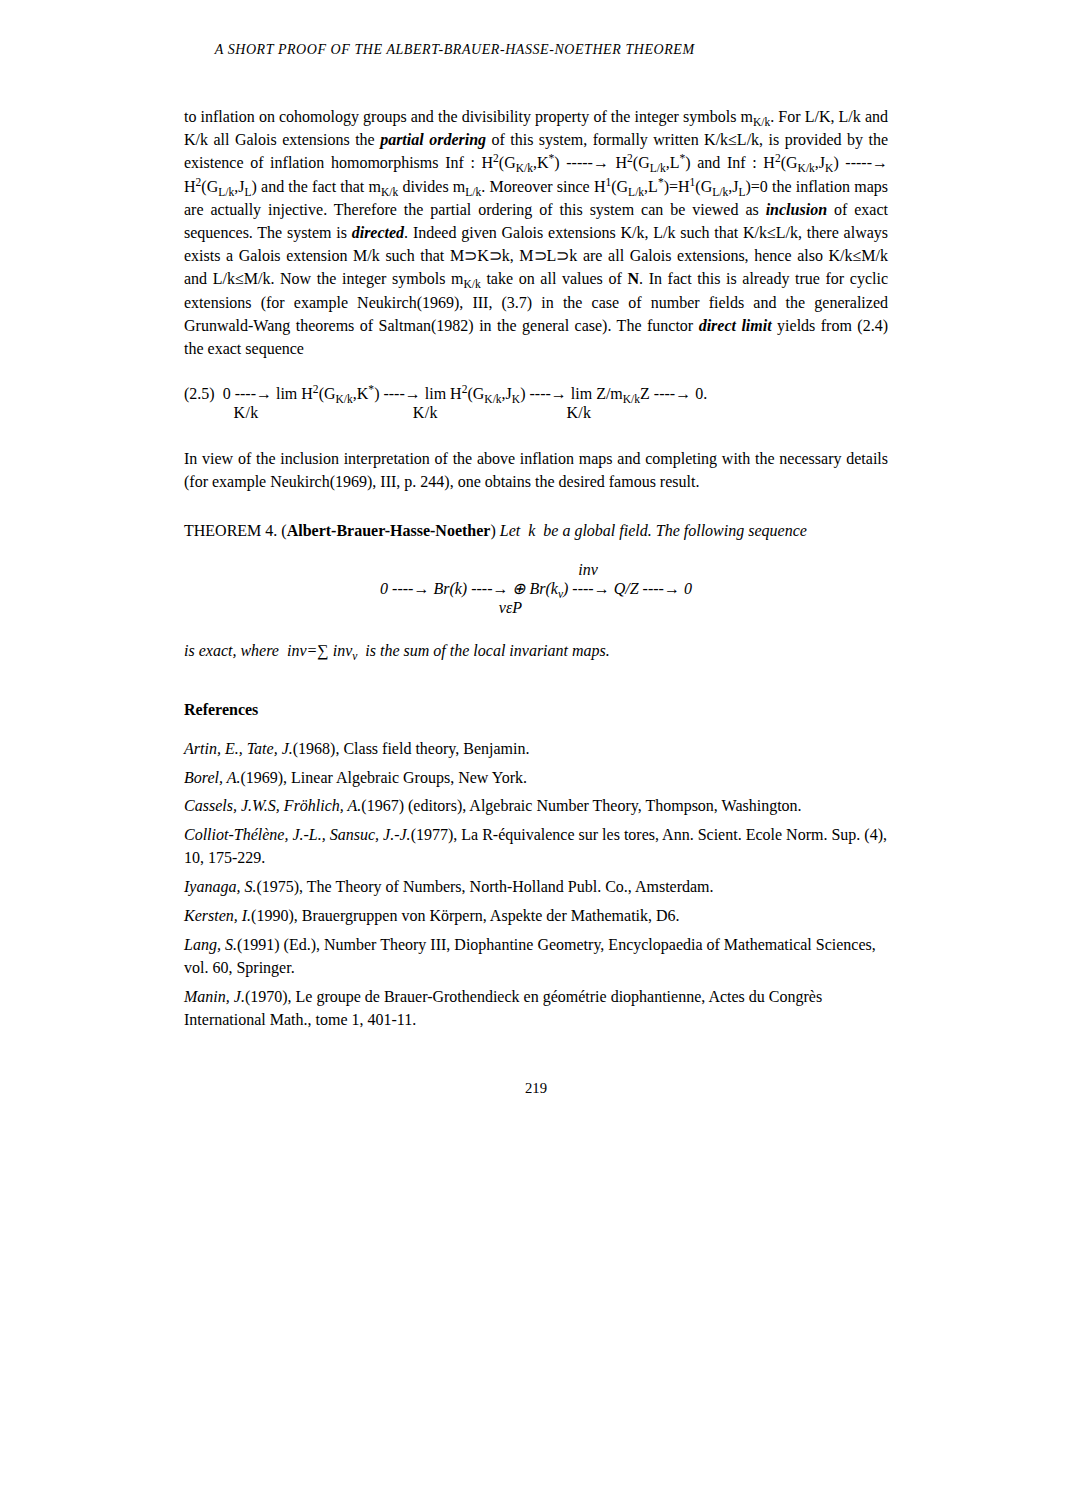A SHORT PROOF OF THE ALBERT-BRAUER-HASSE-NOETHER THEOREM
to inflation on cohomology groups and the divisibility property of the integer symbols mK/k. For L/K, L/k and K/k all Galois extensions the partial ordering of this system, formally written K/k≤L/k, is provided by the existence of inflation homomorphisms Inf : H2(GK/k,K*) -----→ H2(GL/k,L*) and Inf : H2(GK/k,JK) -----→ H2(GL/k,JL) and the fact that mK/k divides mL/k. Moreover since H1(GL/k,L*)=H1(GL/k,JL)=0 the inflation maps are actually injective. Therefore the partial ordering of this system can be viewed as inclusion of exact sequences. The system is directed. Indeed given Galois extensions K/k, L/k such that K/k≤L/k, there always exists a Galois extension M/k such that M⊃K⊃k, M⊃L⊃k are all Galois extensions, hence also K/k≤M/k and L/k≤M/k. Now the integer symbols mK/k take on all values of N. In fact this is already true for cyclic extensions (for example Neukirch(1969), III, (3.7) in the case of number fields and the generalized Grunwald-Wang theorems of Saltman(1982) in the general case). The functor direct limit yields from (2.4) the exact sequence
(2.5) 0 ----→ lim H2(GK/k,K*) ----→ lim H2(GK/k,JK) ----→ lim Z/mK/kZ ----→ 0.
K/k K/k K/k
In view of the inclusion interpretation of the above inflation maps and completing with the necessary details (for example Neukirch(1969), III, p. 244), one obtains the desired famous result.
THEOREM 4. (Albert-Brauer-Hasse-Noether) Let k be a global field. The following sequence
inv 0 ----→ Br(k) ----→ ⊕ Br(kv) ----→ Q/Z ----→ 0 vεP
is exact, where inv=∑ invv is the sum of the local invariant maps.
References
Artin, E., Tate, J.(1968), Class field theory, Benjamin.
Borel, A.(1969), Linear Algebraic Groups, New York.
Cassels, J.W.S, Fröhlich, A.(1967) (editors), Algebraic Number Theory, Thompson, Washington.
Colliot-Thélène, J.-L., Sansuc, J.-J.(1977), La R-équivalence sur les tores, Ann. Scient. Ecole Norm. Sup. (4), 10, 175-229.
Iyanaga, S.(1975), The Theory of Numbers, North-Holland Publ. Co., Amsterdam.
Kersten, I.(1990), Brauergruppen von Körpern, Aspekte der Mathematik, D6.
Lang, S.(1991) (Ed.), Number Theory III, Diophantine Geometry, Encyclopaedia of Mathematical Sciences, vol. 60, Springer.
Manin, J.(1970), Le groupe de Brauer-Grothendieck en géométrie diophantienne, Actes du Congrès International Math., tome 1, 401-11.
219